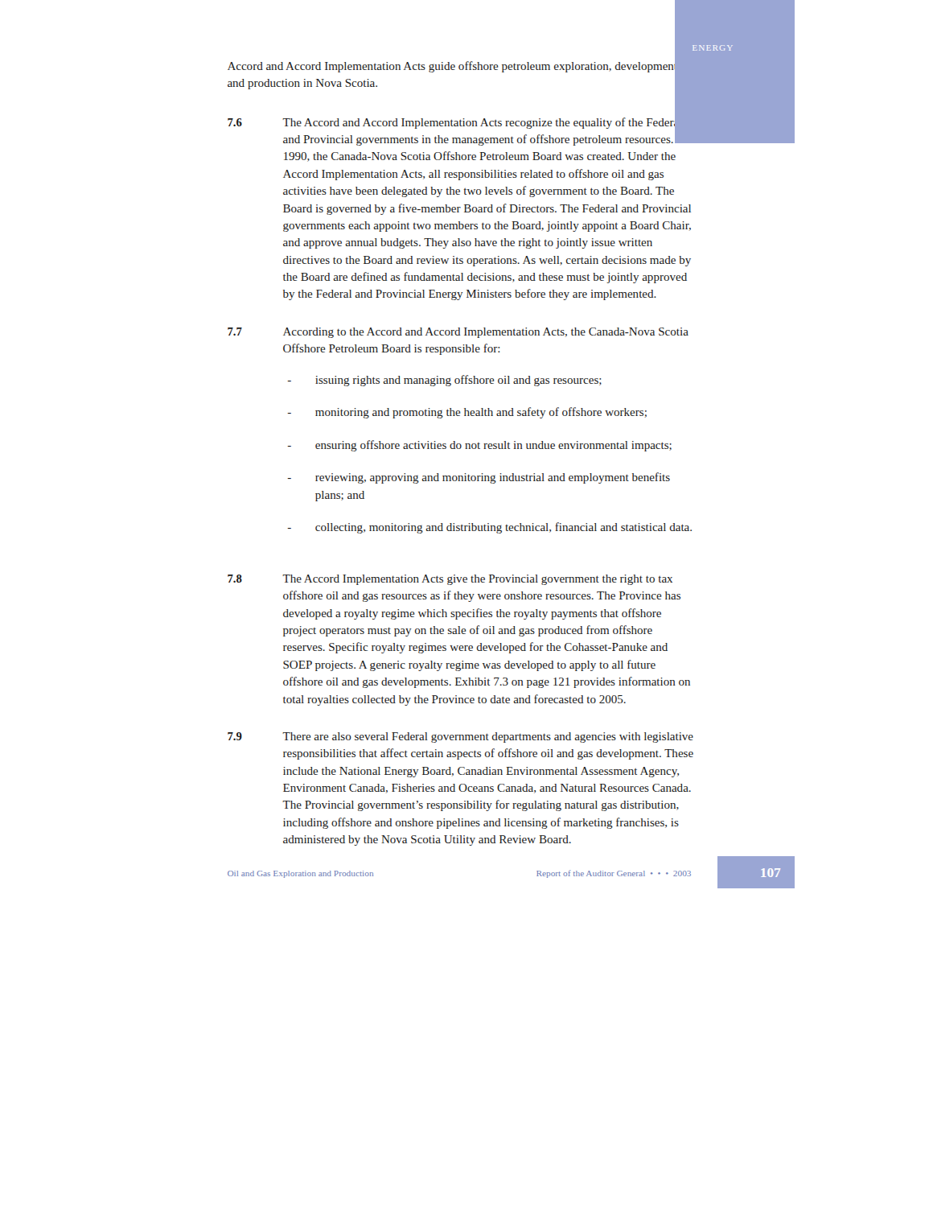ENERGY
Accord and Accord Implementation Acts guide offshore petroleum exploration, development and production in Nova Scotia.
7.6
The Accord and Accord Implementation Acts recognize the equality of the Federal and Provincial governments in the management of offshore petroleum resources. In 1990, the Canada-Nova Scotia Offshore Petroleum Board was created. Under the Accord Implementation Acts, all responsibilities related to offshore oil and gas activities have been delegated by the two levels of government to the Board. The Board is governed by a five-member Board of Directors. The Federal and Provincial governments each appoint two members to the Board, jointly appoint a Board Chair, and approve annual budgets. They also have the right to jointly issue written directives to the Board and review its operations. As well, certain decisions made by the Board are defined as fundamental decisions, and these must be jointly approved by the Federal and Provincial Energy Ministers before they are implemented.
7.7
According to the Accord and Accord Implementation Acts, the Canada-Nova Scotia Offshore Petroleum Board is responsible for:
issuing rights and managing offshore oil and gas resources;
monitoring and promoting the health and safety of offshore workers;
ensuring offshore activities do not result in undue environmental impacts;
reviewing, approving and monitoring industrial and employment benefits plans; and
collecting, monitoring and distributing technical, financial and statistical data.
7.8
The Accord Implementation Acts give the Provincial government the right to tax offshore oil and gas resources as if they were onshore resources. The Province has developed a royalty regime which specifies the royalty payments that offshore project operators must pay on the sale of oil and gas produced from offshore reserves. Specific royalty regimes were developed for the Cohasset-Panuke and SOEP projects. A generic royalty regime was developed to apply to all future offshore oil and gas developments. Exhibit 7.3 on page 121 provides information on total royalties collected by the Province to date and forecasted to 2005.
7.9
There are also several Federal government departments and agencies with legislative responsibilities that affect certain aspects of offshore oil and gas development. These include the National Energy Board, Canadian Environmental Assessment Agency, Environment Canada, Fisheries and Oceans Canada, and Natural Resources Canada. The Provincial government’s responsibility for regulating natural gas distribution, including offshore and onshore pipelines and licensing of marketing franchises, is administered by the Nova Scotia Utility and Review Board.
Oil and Gas Exploration and Production
Report of the Auditor General • • • 2003
107